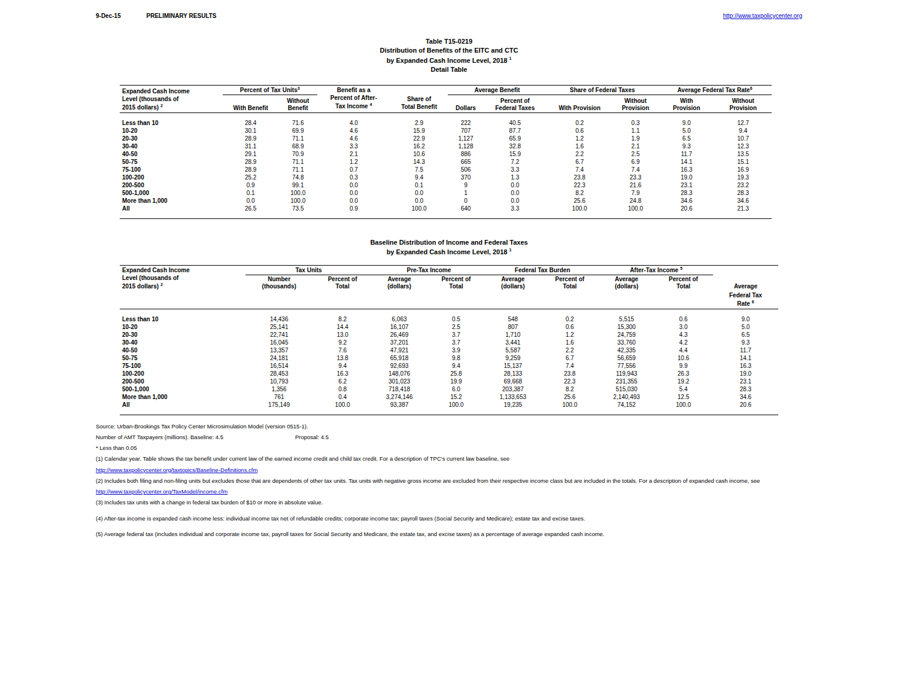9-Dec-15 PRELIMINARY RESULTS
http://www.taxpolicycenter.org
Table T15-0219
Distribution of Benefits of the EITC and CTC
by Expanded Cash Income Level, 2018 1
Detail Table
| Expanded Cash Income Level (thousands of 2015 dollars) 2 | Percent of Tax Units 3 | Benefit as a Percent of After- Tax Income 4 | Share of Total Benefit | Average Benefit | Share of Federal Taxes | Average Federal Tax Rate 6 |
| --- | --- | --- | --- | --- | --- | --- |
| With Benefit | Without Benefit | Dollars | Percent of Federal Taxes | With Provision | Without Provision | With Provision | Without Provision |
| Less than 10 | 28.4 | 71.6 | 4.0 | 2.9 | 222 | 40.5 | 0.2 | 0.3 | 9.0 | 12.7 |
| 10-20 | 30.1 | 69.9 | 4.6 | 15.9 | 707 | 87.7 | 0.6 | 1.1 | 5.0 | 9.4 |
| 20-30 | 28.9 | 71.1 | 4.6 | 22.9 | 1,127 | 65.9 | 1.2 | 1.9 | 6.5 | 10.7 |
| 30-40 | 31.1 | 68.9 | 3.3 | 16.2 | 1,128 | 32.8 | 1.6 | 2.1 | 9.3 | 12.3 |
| 40-50 | 29.1 | 70.9 | 2.1 | 10.6 | 886 | 15.9 | 2.2 | 2.5 | 11.7 | 13.5 |
| 50-75 | 28.9 | 71.1 | 1.2 | 14.3 | 665 | 7.2 | 6.7 | 6.9 | 14.1 | 15.1 |
| 75-100 | 28.9 | 71.1 | 0.7 | 7.5 | 506 | 3.3 | 7.4 | 7.4 | 16.3 | 16.9 |
| 100-200 | 25.2 | 74.8 | 0.3 | 9.4 | 370 | 1.3 | 23.8 | 23.3 | 19.0 | 19.3 |
| 200-500 | 0.9 | 99.1 | 0.0 | 0.1 | 9 | 0.0 | 22.3 | 21.6 | 23.1 | 23.2 |
| 500-1,000 | 0.1 | 100.0 | 0.0 | 0.0 | 1 | 0.0 | 8.2 | 7.9 | 28.3 | 28.3 |
| More than 1,000 | 0.0 | 100.0 | 0.0 | 0.0 | 0 | 0.0 | 25.6 | 24.8 | 34.6 | 34.6 |
| All | 26.5 | 73.5 | 0.9 | 100.0 | 640 | 3.3 | 100.0 | 100.0 | 20.6 | 21.3 |
Baseline Distribution of Income and Federal Taxes
by Expanded Cash Income Level, 2018 1
| Expanded Cash Income Level (thousands of 2015 dollars) 2 | Tax Units | Pre-Tax Income | Federal Tax Burden | After-Tax Income 5 | Average |
| --- | --- | --- | --- | --- | --- |
| Number (thousands) | Percent of Total | Average (dollars) | Percent of Total | Average (dollars) | Percent of Total | Average (dollars) | Percent of Total |
| | | Federal Tax Rate 6 |
| Less than 10 | 14,436 | 8.2 | 6,063 | 0.5 | 548 | 0.2 | 5,515 | 0.6 | 9.0 |
| 10-20 | 25,141 | 14.4 | 16,107 | 2.5 | 807 | 0.6 | 15,300 | 3.0 | 5.0 |
| 20-30 | 22,741 | 13.0 | 26,469 | 3.7 | 1,710 | 1.2 | 24,759 | 4.3 | 6.5 |
| 30-40 | 16,045 | 9.2 | 37,201 | 3.7 | 3,441 | 1.6 | 33,760 | 4.2 | 9.3 |
| 40-50 | 13,357 | 7.6 | 47,921 | 3.9 | 5,587 | 2.2 | 42,335 | 4.4 | 11.7 |
| 50-75 | 24,181 | 13.8 | 65,918 | 9.8 | 9,259 | 6.7 | 56,659 | 10.6 | 14.1 |
| 75-100 | 16,514 | 9.4 | 92,693 | 9.4 | 15,137 | 7.4 | 77,556 | 9.9 | 16.3 |
| 100-200 | 28,453 | 16.3 | 148,076 | 25.8 | 28,133 | 23.8 | 119,943 | 26.3 | 19.0 |
| 200-500 | 10,793 | 6.2 | 301,023 | 19.9 | 69,668 | 22.3 | 231,355 | 19.2 | 23.1 |
| 500-1,000 | 1,356 | 0.8 | 718,418 | 6.0 | 203,387 | 8.2 | 515,030 | 5.4 | 28.3 |
| More than 1,000 | 761 | 0.4 | 3,274,146 | 15.2 | 1,133,653 | 25.6 | 2,140,493 | 12.5 | 34.6 |
| All | 175,149 | 100.0 | 93,387 | 100.0 | 19,235 | 100.0 | 74,152 | 100.0 | 20.6 |
Source: Urban-Brookings Tax Policy Center Microsimulation Model (version 0515-1).
Number of AMT Taxpayers (millions). Baseline: 4.5Proposal: 4.5
* Less than 0.05
(1) Calendar year. Table shows the tax benefit under current law of the earned income credit and child tax credit. For a description of TPC's current law baseline, see
http://www.taxpolicycenter.org/taxtopics/Baseline-Definitions.cfm
(2) Includes both filing and non-filing units but excludes those that are dependents of other tax units. Tax units with negative gross income are excluded from their respective income class but are included in the totals. For a description of expanded cash income, see
http://www.taxpolicycenter.org/TaxModel/income.cfm
(3) Includes tax units with a change in federal tax burden of $10 or more in absolute value.
(4) After-tax income is expanded cash income less: individual income tax net of refundable credits; corporate income tax; payroll taxes (Social Security and Medicare); estate tax and excise taxes.
(5) Average federal tax (includes individual and corporate income tax, payroll taxes for Social Security and Medicare, the estate tax, and excise taxes) as a percentage of average expanded cash income.